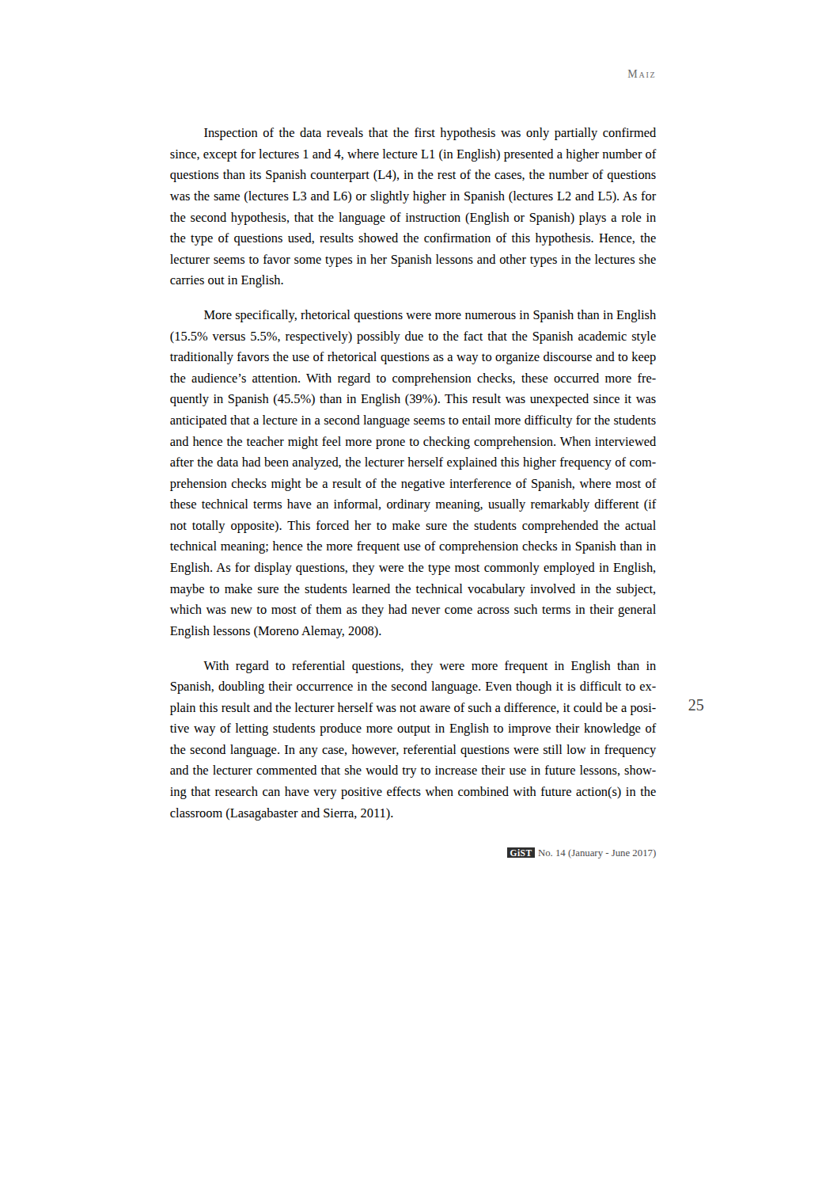Maiz
Inspection of the data reveals that the first hypothesis was only partially confirmed since, except for lectures 1 and 4, where lecture L1 (in English) presented a higher number of questions than its Spanish counterpart (L4), in the rest of the cases, the number of questions was the same (lectures L3 and L6) or slightly higher in Spanish (lectures L2 and L5). As for the second hypothesis, that the language of instruction (English or Spanish) plays a role in the type of questions used, results showed the confirmation of this hypothesis. Hence, the lecturer seems to favor some types in her Spanish lessons and other types in the lectures she carries out in English.
More specifically, rhetorical questions were more numerous in Spanish than in English (15.5% versus 5.5%, respectively) possibly due to the fact that the Spanish academic style traditionally favors the use of rhetorical questions as a way to organize discourse and to keep the audience’s attention. With regard to comprehension checks, these occurred more frequently in Spanish (45.5%) than in English (39%). This result was unexpected since it was anticipated that a lecture in a second language seems to entail more difficulty for the students and hence the teacher might feel more prone to checking comprehension. When interviewed after the data had been analyzed, the lecturer herself explained this higher frequency of comprehension checks might be a result of the negative interference of Spanish, where most of these technical terms have an informal, ordinary meaning, usually remarkably different (if not totally opposite). This forced her to make sure the students comprehended the actual technical meaning; hence the more frequent use of comprehension checks in Spanish than in English. As for display questions, they were the type most commonly employed in English, maybe to make sure the students learned the technical vocabulary involved in the subject, which was new to most of them as they had never come across such terms in their general English lessons (Moreno Alemay, 2008).
With regard to referential questions, they were more frequent in English than in Spanish, doubling their occurrence in the second language. Even though it is difficult to explain this result and the lecturer herself was not aware of such a difference, it could be a positive way of letting students produce more output in English to improve their knowledge of the second language. In any case, however, referential questions were still low in frequency and the lecturer commented that she would try to increase their use in future lessons, showing that research can have very positive effects when combined with future action(s) in the classroom (Lasagabaster and Sierra, 2011).
25
GiST No. 14 (January - June 2017)